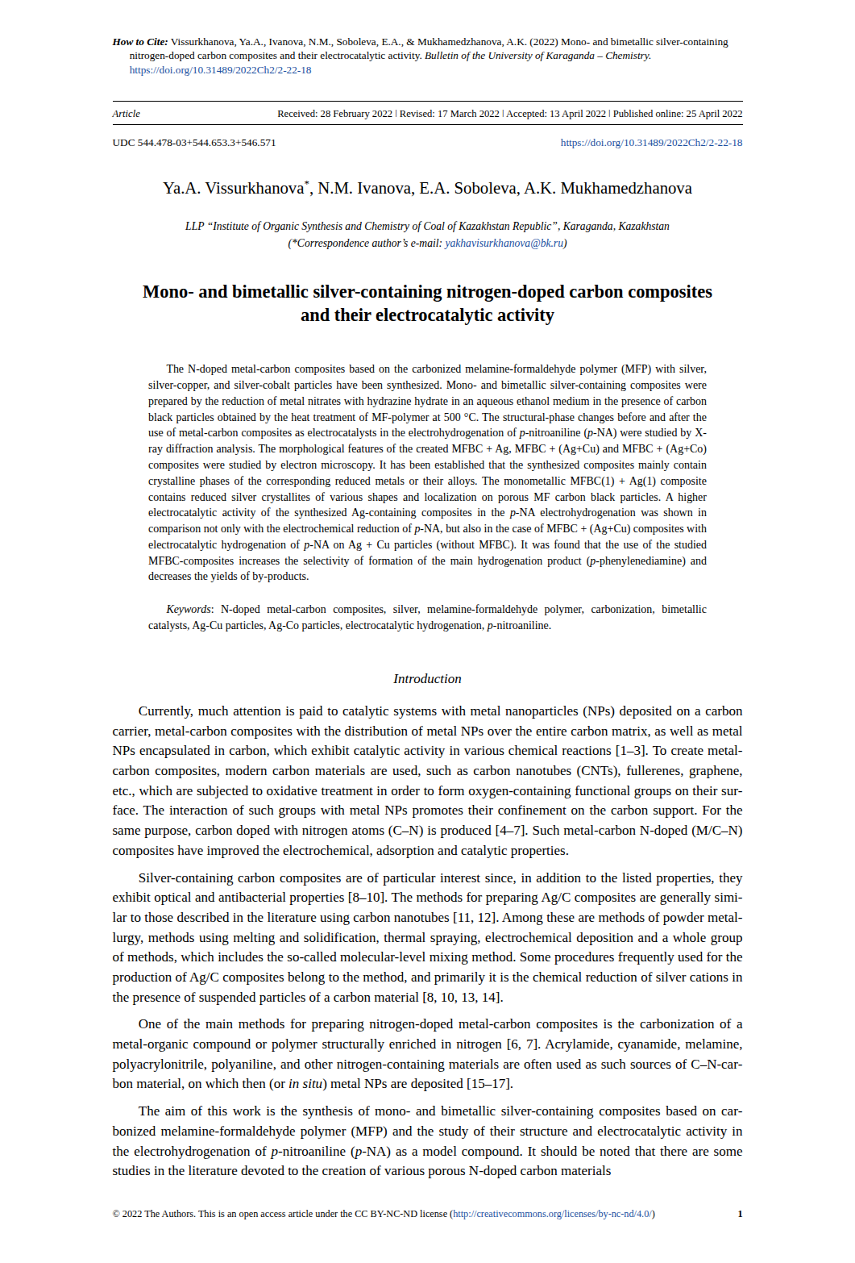How to Cite: Vissurkhanova, Ya.A., Ivanova, N.M., Soboleva, E.A., & Mukhamedzhanova, A.K. (2022) Mono- and bimetallic silver-containing nitrogen-doped carbon composites and their electrocatalytic activity. Bulletin of the University of Karaganda – Chemistry. https://doi.org/10.31489/2022Ch2/2-22-18
Article Received: 28 February 2022 ǀ Revised: 17 March 2022 ǀ Accepted: 13 April 2022 ǀ Published online: 25 April 2022
UDC 544.478-03+544.653.3+546.571 https://doi.org/10.31489/2022Ch2/2-22-18
Ya.A. Vissurkhanova*, N.M. Ivanova, E.A. Soboleva, A.K. Mukhamedzhanova
LLP “Institute of Organic Synthesis and Chemistry of Coal of Kazakhstan Republic”, Karaganda, Kazakhstan
(*Correspondence author’s e-mail: yakhavisurkhanova@bk.ru)
Mono- and bimetallic silver-containing nitrogen-doped carbon composites
and their electrocatalytic activity
The N-doped metal-carbon composites based on the carbonized melamine-formaldehyde polymer (MFP) with silver, silver-copper, and silver-cobalt particles have been synthesized. Mono- and bimetallic silver-containing composites were prepared by the reduction of metal nitrates with hydrazine hydrate in an aqueous ethanol medium in the presence of carbon black particles obtained by the heat treatment of MF-polymer at 500 °C. The structural-phase changes before and after the use of metal-carbon composites as electrocatalysts in the electrohydrogenation of p-nitroaniline (p-NA) were studied by X-ray diffraction analysis. The morphological features of the created MFBC + Ag, MFBC + (Ag+Cu) and MFBC + (Ag+Co) composites were studied by electron microscopy. It has been established that the synthesized composites mainly contain crystalline phases of the corresponding reduced metals or their alloys. The monometallic MFBC(1) + Ag(1) composite contains reduced silver crystallites of various shapes and localization on porous MF carbon black particles. A higher electrocatalytic activity of the synthesized Ag-containing composites in the p-NA electrohydrogenation was shown in comparison not only with the electrochemical reduction of p-NA, but also in the case of MFBC + (Ag+Cu) composites with electrocatalytic hydrogenation of p-NA on Ag + Cu particles (without MFBC). It was found that the use of the studied MFBC-composites increases the selectivity of formation of the main hydrogenation product (p-phenylenediamine) and decreases the yields of by-products.
Keywords: N-doped metal-carbon composites, silver, melamine-formaldehyde polymer, carbonization, bimetallic catalysts, Ag-Cu particles, Ag-Co particles, electrocatalytic hydrogenation, p-nitroaniline.
Introduction
Currently, much attention is paid to catalytic systems with metal nanoparticles (NPs) deposited on a carbon carrier, metal-carbon composites with the distribution of metal NPs over the entire carbon matrix, as well as metal NPs encapsulated in carbon, which exhibit catalytic activity in various chemical reactions [1–3]. To create metal-carbon composites, modern carbon materials are used, such as carbon nanotubes (CNTs), fullerenes, graphene, etc., which are subjected to oxidative treatment in order to form oxygen-containing functional groups on their surface. The interaction of such groups with metal NPs promotes their confinement on the carbon support. For the same purpose, carbon doped with nitrogen atoms (C–N) is produced [4–7]. Such metal-carbon N-doped (M/C–N) composites have improved the electrochemical, adsorption and catalytic properties.
Silver-containing carbon composites are of particular interest since, in addition to the listed properties, they exhibit optical and antibacterial properties [8–10]. The methods for preparing Ag/C composites are generally similar to those described in the literature using carbon nanotubes [11, 12]. Among these are methods of powder metallurgy, methods using melting and solidification, thermal spraying, electrochemical deposition and a whole group of methods, which includes the so-called molecular-level mixing method. Some procedures frequently used for the production of Ag/C composites belong to the method, and primarily it is the chemical reduction of silver cations in the presence of suspended particles of a carbon material [8, 10, 13, 14].
One of the main methods for preparing nitrogen-doped metal-carbon composites is the carbonization of a metal-organic compound or polymer structurally enriched in nitrogen [6, 7]. Acrylamide, cyanamide, melamine, polyacrylonitrile, polyaniline, and other nitrogen-containing materials are often used as such sources of C–N-carbon material, on which then (or in situ) metal NPs are deposited [15–17].
The aim of this work is the synthesis of mono- and bimetallic silver-containing composites based on carbonized melamine-formaldehyde polymer (MFP) and the study of their structure and electrocatalytic activity in the electrohydrogenation of p-nitroaniline (p-NA) as a model compound. It should be noted that there are some studies in the literature devoted to the creation of various porous N-doped carbon materials
© 2022 The Authors. This is an open access article under the CC BY-NC-ND license (http://creativecommons.org/licenses/by-nc-nd/4.0/) 1